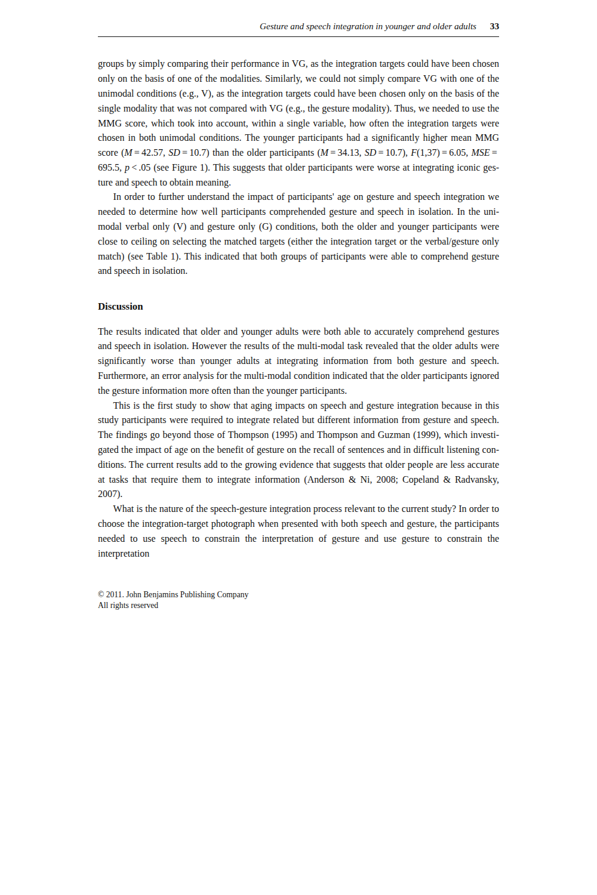Gesture and speech integration in younger and older adults 33
groups by simply comparing their performance in VG, as the integration targets could have been chosen only on the basis of one of the modalities. Similarly, we could not simply compare VG with one of the unimodal conditions (e.g., V), as the integration targets could have been chosen only on the basis of the single modality that was not compared with VG (e.g., the gesture modality). Thus, we needed to use the MMG score, which took into account, within a single variable, how often the integration targets were chosen in both unimodal conditions. The younger participants had a significantly higher mean MMG score (M = 42.57, SD = 10.7) than the older participants (M = 34.13, SD = 10.7), F(1,37) = 6.05, MSE = 695.5, p < .05 (see Figure 1). This suggests that older participants were worse at integrating iconic gesture and speech to obtain meaning.
In order to further understand the impact of participants' age on gesture and speech integration we needed to determine how well participants comprehended gesture and speech in isolation. In the uni-modal verbal only (V) and gesture only (G) conditions, both the older and younger participants were close to ceiling on selecting the matched targets (either the integration target or the verbal/gesture only match) (see Table 1). This indicated that both groups of participants were able to comprehend gesture and speech in isolation.
Discussion
The results indicated that older and younger adults were both able to accurately comprehend gestures and speech in isolation. However the results of the multi-modal task revealed that the older adults were significantly worse than younger adults at integrating information from both gesture and speech. Furthermore, an error analysis for the multi-modal condition indicated that the older participants ignored the gesture information more often than the younger participants.
This is the first study to show that aging impacts on speech and gesture integration because in this study participants were required to integrate related but different information from gesture and speech. The findings go beyond those of Thompson (1995) and Thompson and Guzman (1999), which investigated the impact of age on the benefit of gesture on the recall of sentences and in difficult listening conditions. The current results add to the growing evidence that suggests that older people are less accurate at tasks that require them to integrate information (Anderson & Ni, 2008; Copeland & Radvansky, 2007).
What is the nature of the speech-gesture integration process relevant to the current study? In order to choose the integration-target photograph when presented with both speech and gesture, the participants needed to use speech to constrain the interpretation of gesture and use gesture to constrain the interpretation
© 2011. John Benjamins Publishing Company
All rights reserved